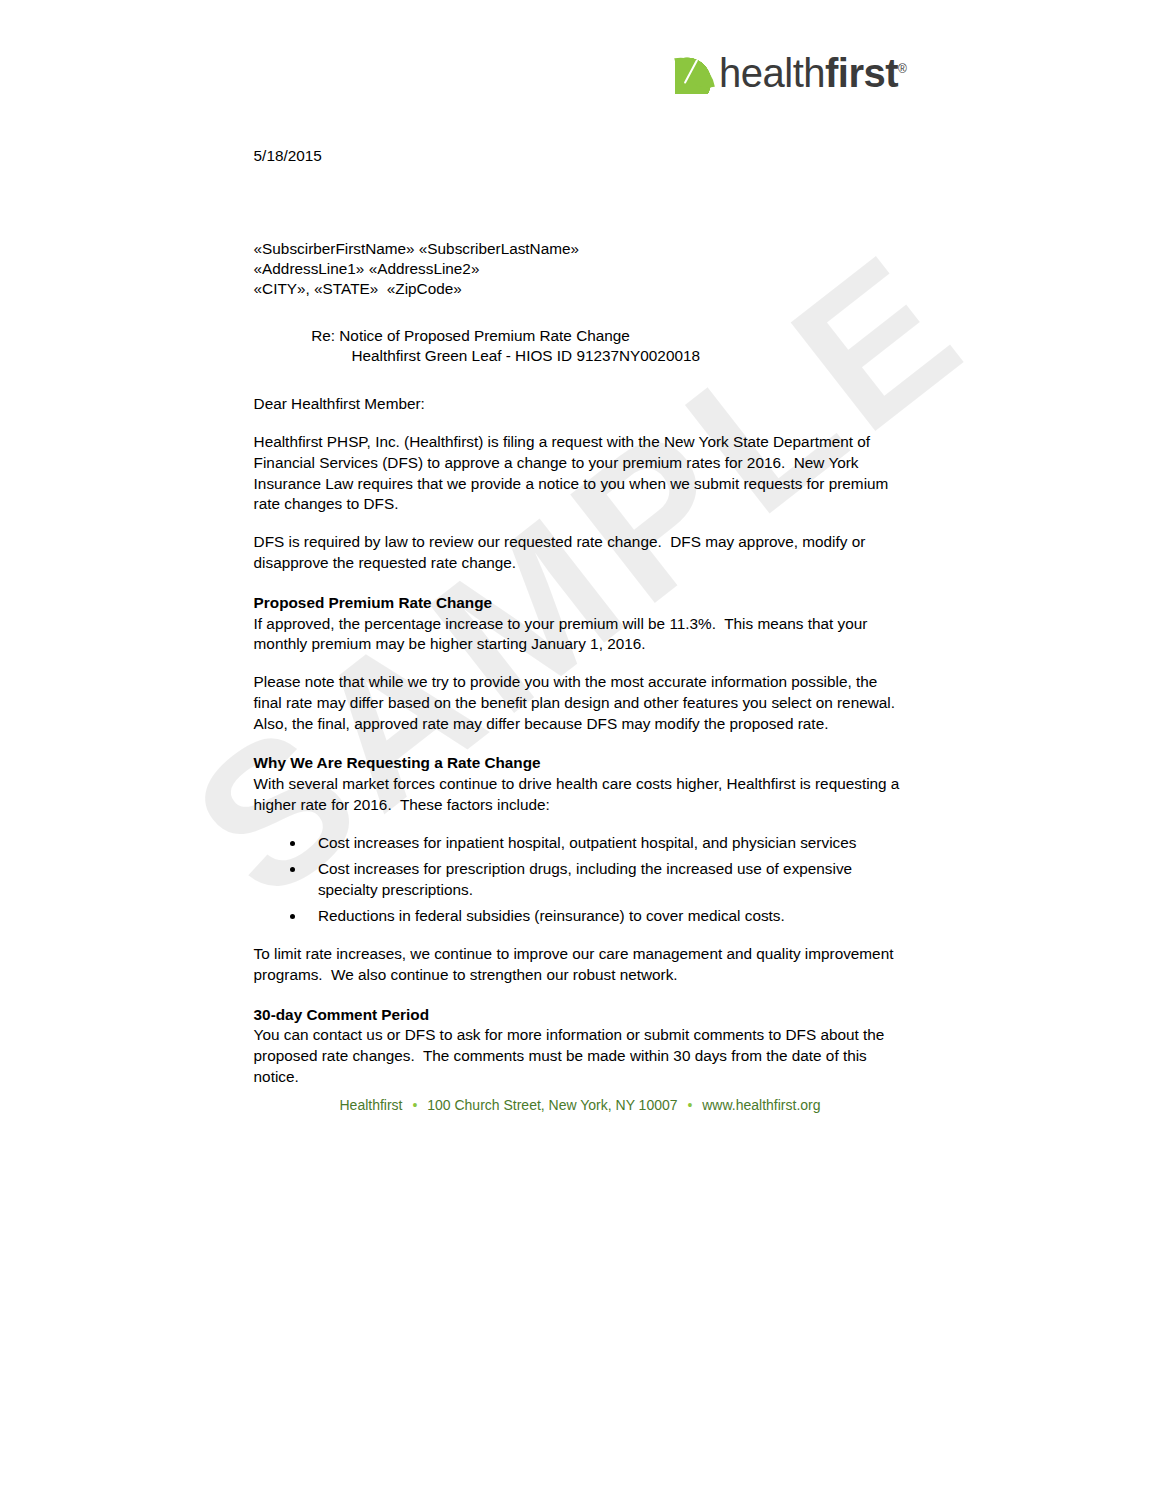SAMPLE
health first®
5/18/2015
«SubscirberFirstName» «SubscriberLastName»
«AddressLine1» «AddressLine2»
«CITY», «STATE» «ZipCode»
Re: Notice of Proposed Premium Rate Change
Healthfirst Green Leaf - HIOS ID 91237NY0020018
Dear Healthfirst Member:
Healthfirst PHSP, Inc. (Healthfirst) is filing a request with the New York State Department of Financial Services (DFS) to approve a change to your premium rates for 2016. New York Insurance Law requires that we provide a notice to you when we submit requests for premium rate changes to DFS.
DFS is required by law to review our requested rate change. DFS may approve, modify or disapprove the requested rate change.
Proposed Premium Rate Change
If approved, the percentage increase to your premium will be 11.3%. This means that your monthly premium may be higher starting January 1, 2016.
Please note that while we try to provide you with the most accurate information possible, the final rate may differ based on the benefit plan design and other features you select on renewal. Also, the final, approved rate may differ because DFS may modify the proposed rate.
Why We Are Requesting a Rate Change
With several market forces continue to drive health care costs higher, Healthfirst is requesting a higher rate for 2016. These factors include:
Cost increases for inpatient hospital, outpatient hospital, and physician services
Cost increases for prescription drugs, including the increased use of expensive specialty prescriptions.
Reductions in federal subsidies (reinsurance) to cover medical costs.
To limit rate increases, we continue to improve our care management and quality improvement programs. We also continue to strengthen our robust network.
30-day Comment Period
You can contact us or DFS to ask for more information or submit comments to DFS about the proposed rate changes. The comments must be made within 30 days from the date of this notice.
Healthfirst • 100 Church Street, New York, NY 10007 • www.healthfirst.org